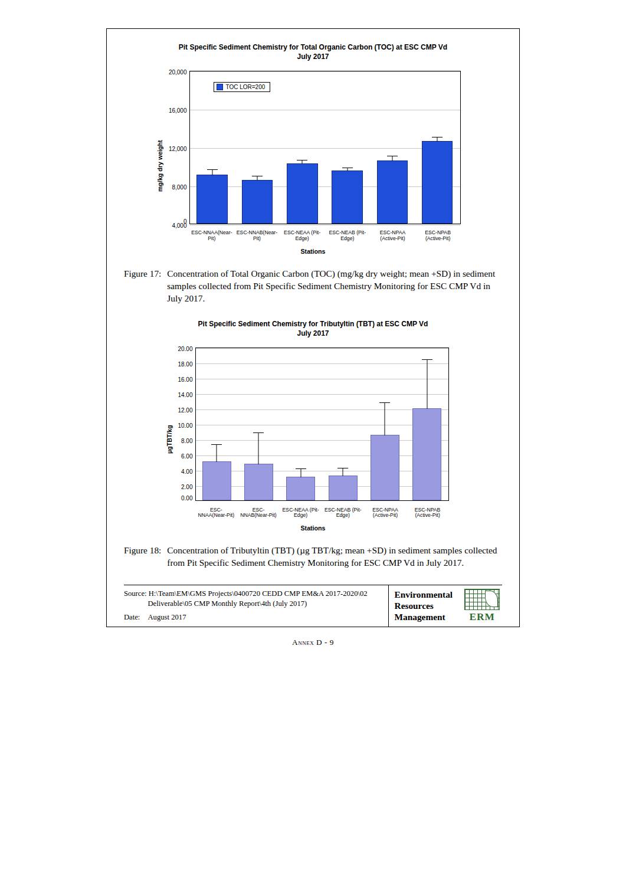Pit Specific Sediment Chemistry for Total Organic Carbon (TOC) at ESC CMP Vd
July 2017
mg/kg dry weight
20,000
16,000
12,000
8,000
4,000
0
TOC LOR=200
ESC-NNAA(Near-Pit)
ESC-NNAB(Near-Pit)
ESC-NEAA (Pit-Edge)
ESC-NEAB (Pit-Edge)
ESC-NPAA (Active-Pit)
ESC-NPAB (Active-Pit)
Stations
Figure 17:
Concentration of Total Organic Carbon (TOC) (mg/kg dry weight; mean +SD) in sediment samples collected from Pit Specific Sediment Chemistry Monitoring for ESC CMP Vd in July 2017.
Pit Specific Sediment Chemistry for Tributyltin (TBT) at ESC CMP Vd
July 2017
µgTBT/kg
20.00
18.00
16.00
14.00
12.00
10.00
8.00
6.00
4.00
2.00
0.00
ESC-NNAA(Near-Pit)
ESC-NNAB(Near-Pit)
ESC-NEAA (Pit-Edge)
ESC-NEAB (Pit-Edge)
ESC-NPAA (Active-Pit)
ESC-NPAB (Active-Pit)
Stations
Figure 18:
Concentration of Tributyltin (TBT) (µg TBT/kg; mean +SD) in sediment samples collected from Pit Specific Sediment Chemistry Monitoring for ESC CMP Vd in July 2017.
Source: H:\Team\EM\GMS Projects\0400720 CEDD CMP EM&A 2017-2020\02
Deliverable\05 CMP Monthly Report\4th (July 2017)
Date: August 2017
Environmental
Resources
Management
ERM
Annex D - 9